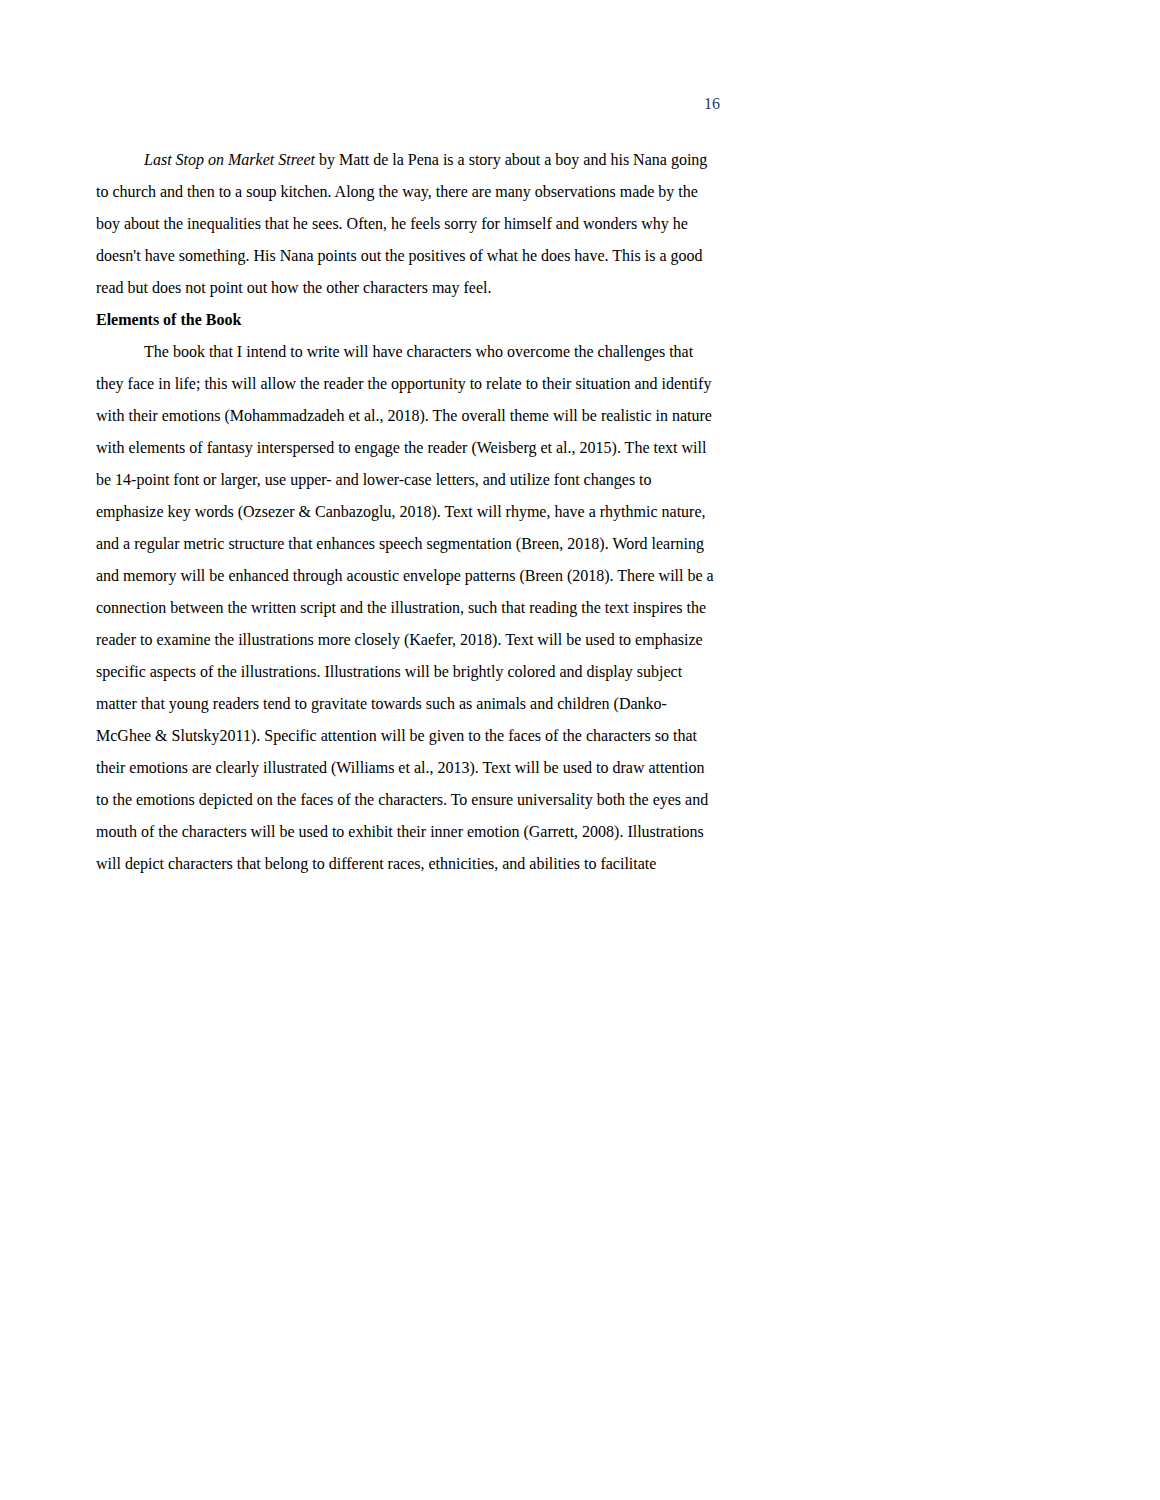16
Last Stop on Market Street by Matt de la Pena is a story about a boy and his Nana going to church and then to a soup kitchen. Along the way, there are many observations made by the boy about the inequalities that he sees. Often, he feels sorry for himself and wonders why he doesn't have something. His Nana points out the positives of what he does have. This is a good read but does not point out how the other characters may feel.
Elements of the Book
The book that I intend to write will have characters who overcome the challenges that they face in life; this will allow the reader the opportunity to relate to their situation and identify with their emotions (Mohammadzadeh et al., 2018). The overall theme will be realistic in nature with elements of fantasy interspersed to engage the reader (Weisberg et al., 2015). The text will be 14-point font or larger, use upper- and lower-case letters, and utilize font changes to emphasize key words (Ozsezer & Canbazoglu, 2018). Text will rhyme, have a rhythmic nature, and a regular metric structure that enhances speech segmentation (Breen, 2018). Word learning and memory will be enhanced through acoustic envelope patterns (Breen (2018). There will be a connection between the written script and the illustration, such that reading the text inspires the reader to examine the illustrations more closely (Kaefer, 2018). Text will be used to emphasize specific aspects of the illustrations. Illustrations will be brightly colored and display subject matter that young readers tend to gravitate towards such as animals and children (Danko-McGhee & Slutsky2011). Specific attention will be given to the faces of the characters so that their emotions are clearly illustrated (Williams et al., 2013). Text will be used to draw attention to the emotions depicted on the faces of the characters. To ensure universality both the eyes and mouth of the characters will be used to exhibit their inner emotion (Garrett, 2008). Illustrations will depict characters that belong to different races, ethnicities, and abilities to facilitate